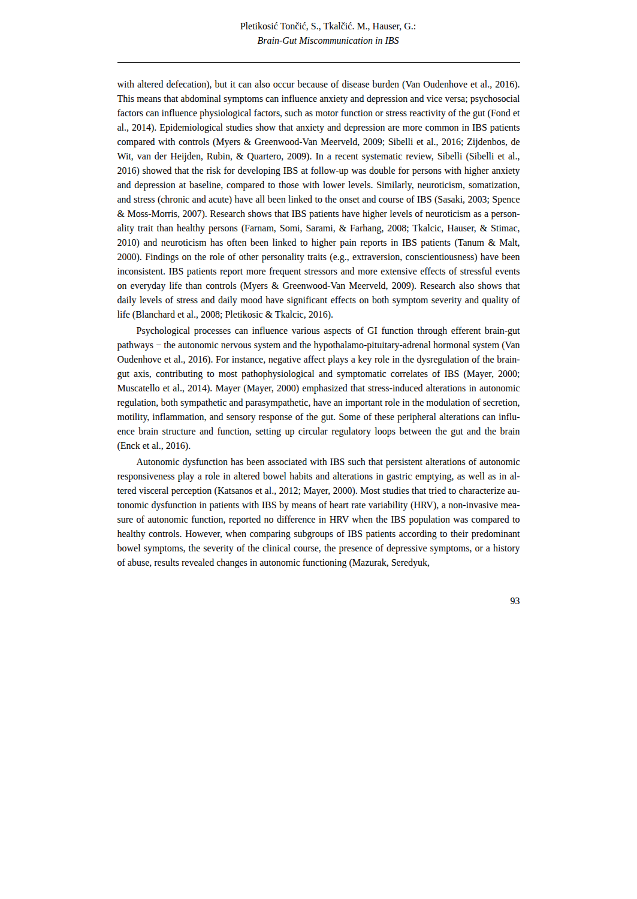Pletikosić Tončić, S., Tkalčić. M., Hauser, G.:
Brain-Gut Miscommunication in IBS
with altered defecation), but it can also occur because of disease burden (Van Oudenhove et al., 2016). This means that abdominal symptoms can influence anxiety and depression and vice versa; psychosocial factors can influence physiological factors, such as motor function or stress reactivity of the gut (Fond et al., 2014). Epidemiological studies show that anxiety and depression are more common in IBS patients compared with controls (Myers & Greenwood-Van Meerveld, 2009; Sibelli et al., 2016; Zijdenbos, de Wit, van der Heijden, Rubin, & Quartero, 2009). In a recent systematic review, Sibelli (Sibelli et al., 2016) showed that the risk for developing IBS at follow-up was double for persons with higher anxiety and depression at baseline, compared to those with lower levels. Similarly, neuroticism, somatization, and stress (chronic and acute) have all been linked to the onset and course of IBS (Sasaki, 2003; Spence & Moss-Morris, 2007). Research shows that IBS patients have higher levels of neuroticism as a personality trait than healthy persons (Farnam, Somi, Sarami, & Farhang, 2008; Tkalcic, Hauser, & Stimac, 2010) and neuroticism has often been linked to higher pain reports in IBS patients (Tanum & Malt, 2000). Findings on the role of other personality traits (e.g., extraversion, conscientiousness) have been inconsistent. IBS patients report more frequent stressors and more extensive effects of stressful events on everyday life than controls (Myers & Greenwood-Van Meerveld, 2009). Research also shows that daily levels of stress and daily mood have significant effects on both symptom severity and quality of life (Blanchard et al., 2008; Pletikosic & Tkalcic, 2016).
Psychological processes can influence various aspects of GI function through efferent brain-gut pathways − the autonomic nervous system and the hypothalamo-pituitary-adrenal hormonal system (Van Oudenhove et al., 2016). For instance, negative affect plays a key role in the dysregulation of the brain-gut axis, contributing to most pathophysiological and symptomatic correlates of IBS (Mayer, 2000; Muscatello et al., 2014). Mayer (Mayer, 2000) emphasized that stress-induced alterations in autonomic regulation, both sympathetic and parasympathetic, have an important role in the modulation of secretion, motility, inflammation, and sensory response of the gut. Some of these peripheral alterations can influence brain structure and function, setting up circular regulatory loops between the gut and the brain (Enck et al., 2016).
Autonomic dysfunction has been associated with IBS such that persistent alterations of autonomic responsiveness play a role in altered bowel habits and alterations in gastric emptying, as well as in altered visceral perception (Katsanos et al., 2012; Mayer, 2000). Most studies that tried to characterize autonomic dysfunction in patients with IBS by means of heart rate variability (HRV), a non-invasive measure of autonomic function, reported no difference in HRV when the IBS population was compared to healthy controls. However, when comparing subgroups of IBS patients according to their predominant bowel symptoms, the severity of the clinical course, the presence of depressive symptoms, or a history of abuse, results revealed changes in autonomic functioning (Mazurak, Seredyuk,
93